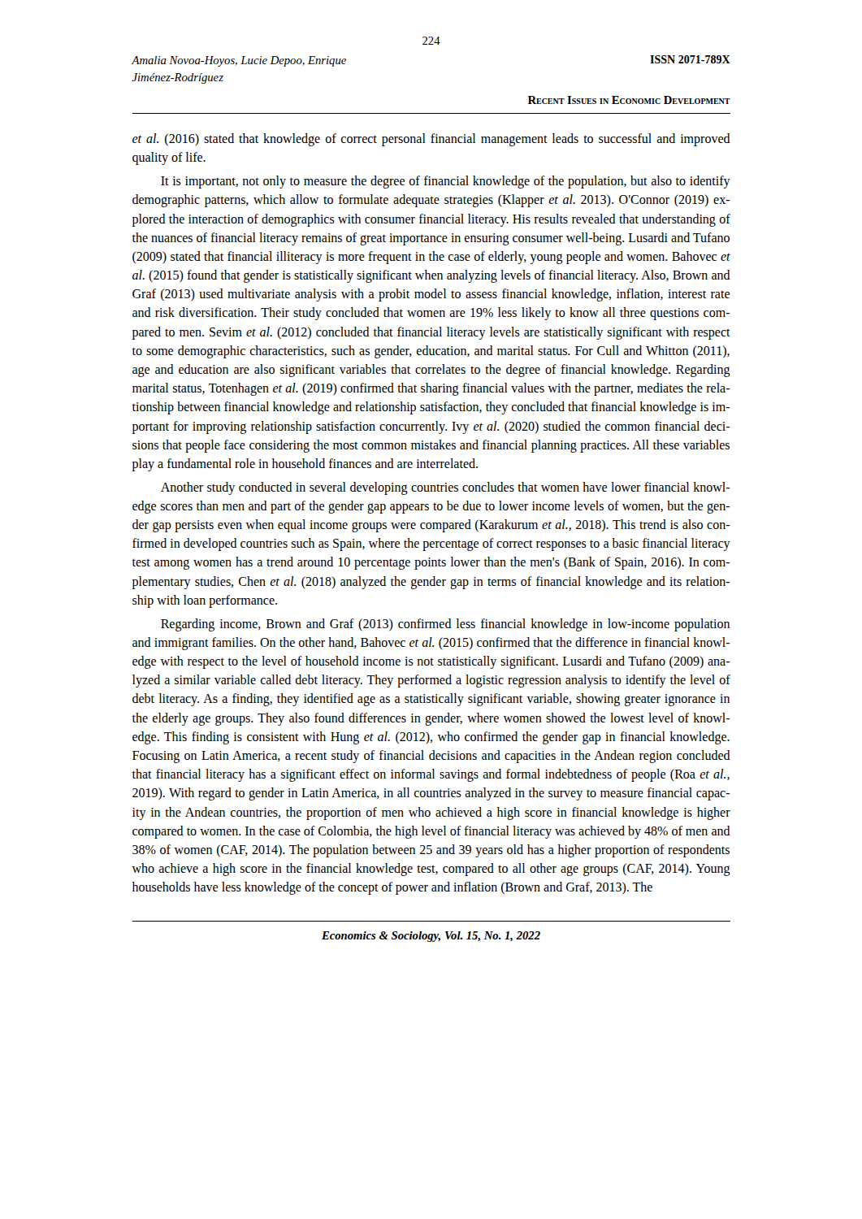224
Amalia Novoa-Hoyos, Lucie Depoo, Enrique Jiménez-Rodríguez
ISSN 2071-789X
Recent Issues in Economic Development
et al. (2016) stated that knowledge of correct personal financial management leads to successful and improved quality of life.
It is important, not only to measure the degree of financial knowledge of the population, but also to identify demographic patterns, which allow to formulate adequate strategies (Klapper et al. 2013). O'Connor (2019) explored the interaction of demographics with consumer financial literacy. His results revealed that understanding of the nuances of financial literacy remains of great importance in ensuring consumer well-being. Lusardi and Tufano (2009) stated that financial illiteracy is more frequent in the case of elderly, young people and women. Bahovec et al. (2015) found that gender is statistically significant when analyzing levels of financial literacy. Also, Brown and Graf (2013) used multivariate analysis with a probit model to assess financial knowledge, inflation, interest rate and risk diversification. Their study concluded that women are 19% less likely to know all three questions compared to men. Sevim et al. (2012) concluded that financial literacy levels are statistically significant with respect to some demographic characteristics, such as gender, education, and marital status. For Cull and Whitton (2011), age and education are also significant variables that correlates to the degree of financial knowledge. Regarding marital status, Totenhagen et al. (2019) confirmed that sharing financial values with the partner, mediates the relationship between financial knowledge and relationship satisfaction, they concluded that financial knowledge is important for improving relationship satisfaction concurrently. Ivy et al. (2020) studied the common financial decisions that people face considering the most common mistakes and financial planning practices. All these variables play a fundamental role in household finances and are interrelated.
Another study conducted in several developing countries concludes that women have lower financial knowledge scores than men and part of the gender gap appears to be due to lower income levels of women, but the gender gap persists even when equal income groups were compared (Karakurum et al., 2018). This trend is also confirmed in developed countries such as Spain, where the percentage of correct responses to a basic financial literacy test among women has a trend around 10 percentage points lower than the men's (Bank of Spain, 2016). In complementary studies, Chen et al. (2018) analyzed the gender gap in terms of financial knowledge and its relationship with loan performance.
Regarding income, Brown and Graf (2013) confirmed less financial knowledge in low-income population and immigrant families. On the other hand, Bahovec et al. (2015) confirmed that the difference in financial knowledge with respect to the level of household income is not statistically significant. Lusardi and Tufano (2009) analyzed a similar variable called debt literacy. They performed a logistic regression analysis to identify the level of debt literacy. As a finding, they identified age as a statistically significant variable, showing greater ignorance in the elderly age groups. They also found differences in gender, where women showed the lowest level of knowledge. This finding is consistent with Hung et al. (2012), who confirmed the gender gap in financial knowledge. Focusing on Latin America, a recent study of financial decisions and capacities in the Andean region concluded that financial literacy has a significant effect on informal savings and formal indebtedness of people (Roa et al., 2019). With regard to gender in Latin America, in all countries analyzed in the survey to measure financial capacity in the Andean countries, the proportion of men who achieved a high score in financial knowledge is higher compared to women. In the case of Colombia, the high level of financial literacy was achieved by 48% of men and 38% of women (CAF, 2014). The population between 25 and 39 years old has a higher proportion of respondents who achieve a high score in the financial knowledge test, compared to all other age groups (CAF, 2014). Young households have less knowledge of the concept of power and inflation (Brown and Graf, 2013). The
Economics & Sociology, Vol. 15, No. 1, 2022